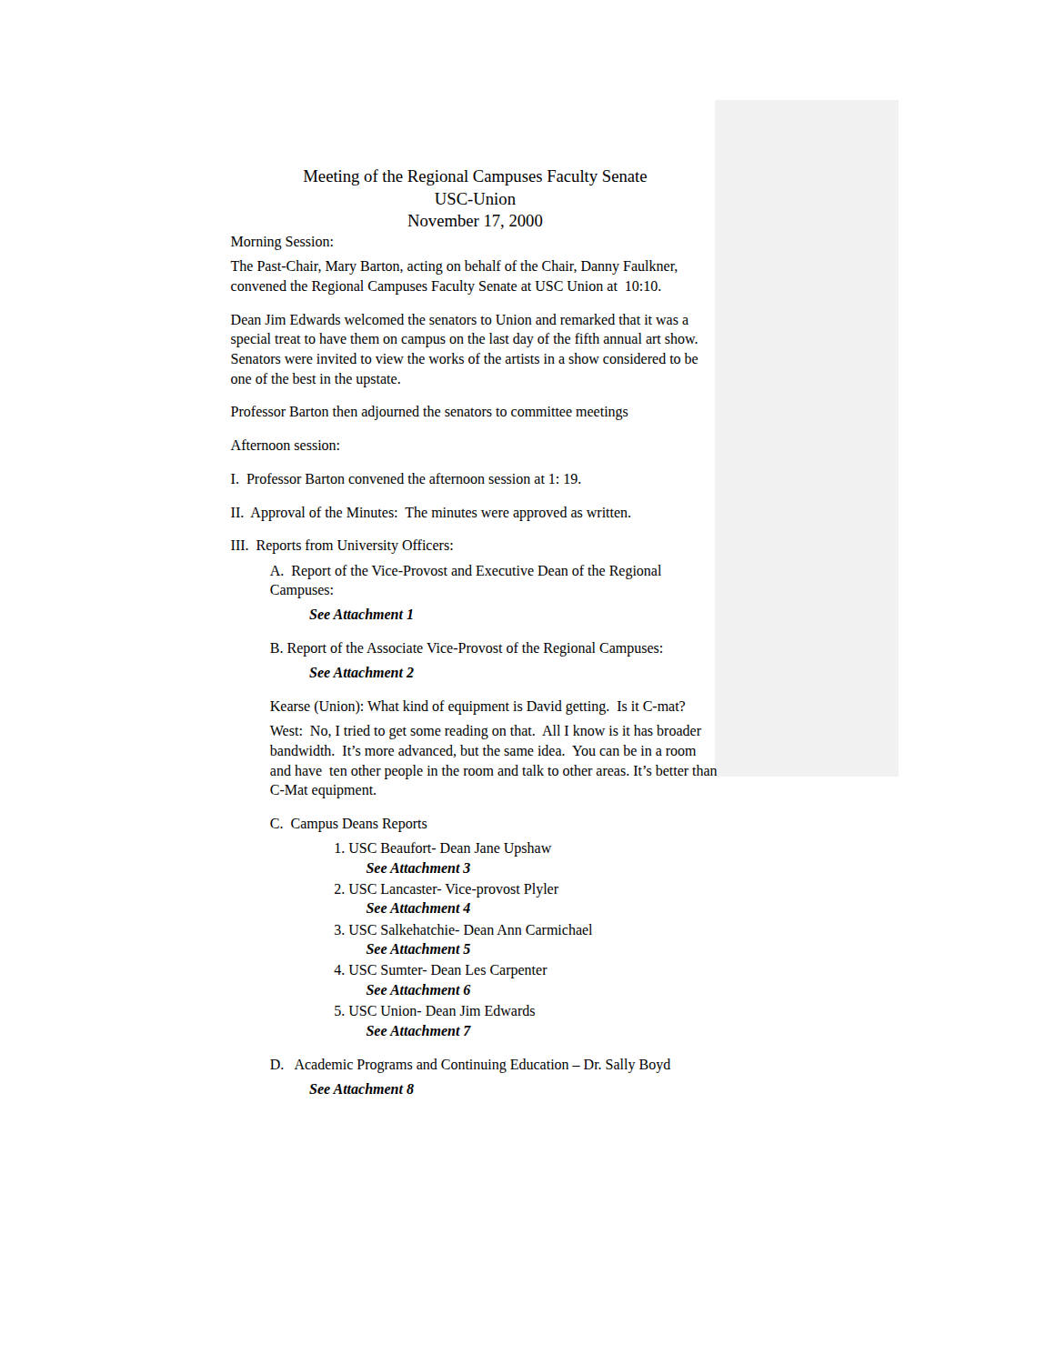Meeting of the Regional Campuses Faculty Senate USC-Union November 17, 2000
Morning Session:
The Past-Chair, Mary Barton, acting on behalf of the Chair, Danny Faulkner, convened the Regional Campuses Faculty Senate at USC Union at 10:10.
Dean Jim Edwards welcomed the senators to Union and remarked that it was a special treat to have them on campus on the last day of the fifth annual art show. Senators were invited to view the works of the artists in a show considered to be one of the best in the upstate.
Professor Barton then adjourned the senators to committee meetings
Afternoon session:
I. Professor Barton convened the afternoon session at 1: 19.
II. Approval of the Minutes: The minutes were approved as written.
III. Reports from University Officers:
A. Report of the Vice-Provost and Executive Dean of the Regional Campuses:
See Attachment 1
B. Report of the Associate Vice-Provost of the Regional Campuses:
See Attachment 2
Kearse (Union): What kind of equipment is David getting. Is it C-mat?
West: No, I tried to get some reading on that. All I know is it has broader bandwidth. It’s more advanced, but the same idea. You can be in a room and have ten other people in the room and talk to other areas. It’s better than C-Mat equipment.
C. Campus Deans Reports
USC Beaufort- Dean Jane Upshaw See Attachment 3
USC Lancaster- Vice-provost Plyler See Attachment 4
USC Salkehatchie- Dean Ann Carmichael See Attachment 5
USC Sumter- Dean Les Carpenter See Attachment 6
USC Union- Dean Jim Edwards See Attachment 7
D. Academic Programs and Continuing Education – Dr. Sally Boyd
See Attachment 8